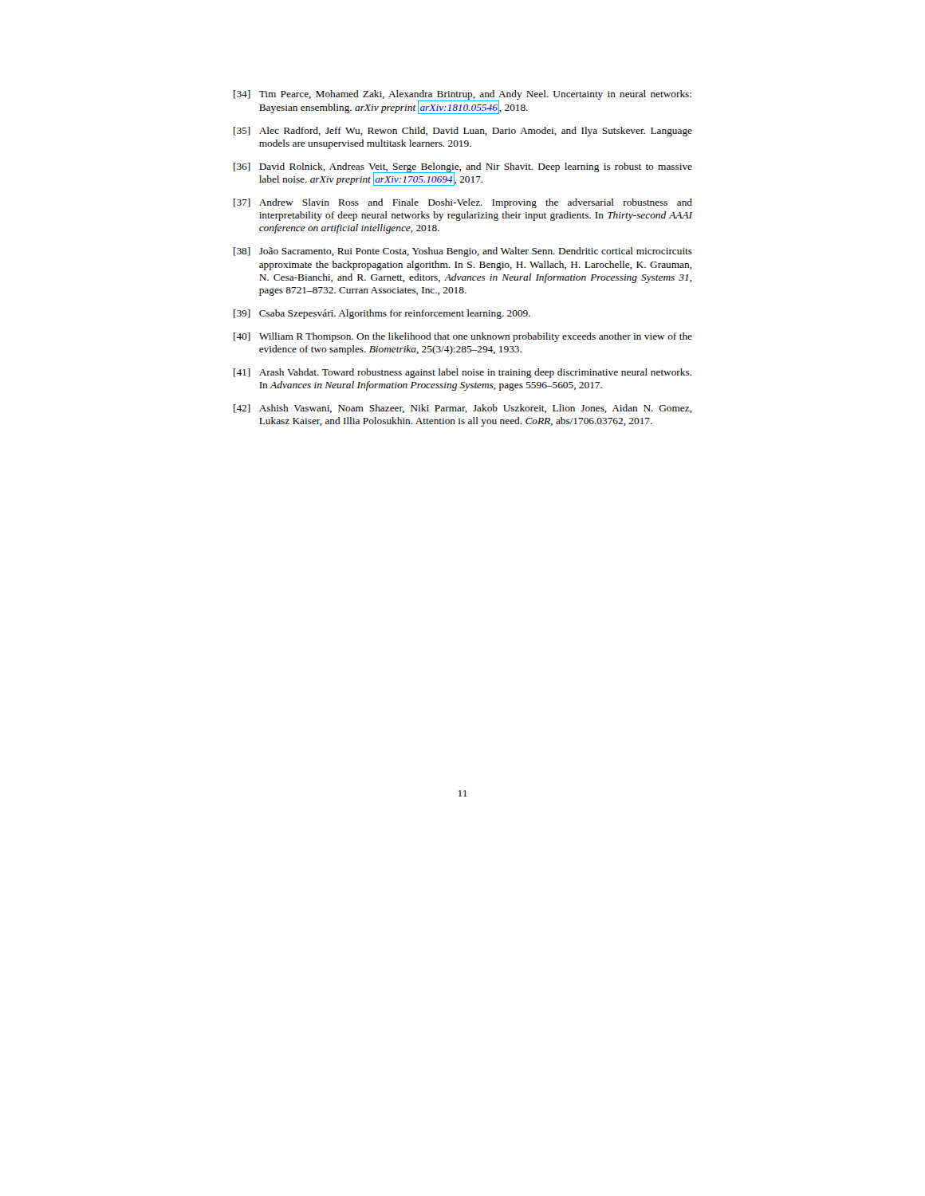[34] Tim Pearce, Mohamed Zaki, Alexandra Brintrup, and Andy Neel. Uncertainty in neural networks: Bayesian ensembling. arXiv preprint arXiv:1810.05546, 2018.
[35] Alec Radford, Jeff Wu, Rewon Child, David Luan, Dario Amodei, and Ilya Sutskever. Language models are unsupervised multitask learners. 2019.
[36] David Rolnick, Andreas Veit, Serge Belongie, and Nir Shavit. Deep learning is robust to massive label noise. arXiv preprint arXiv:1705.10694, 2017.
[37] Andrew Slavin Ross and Finale Doshi-Velez. Improving the adversarial robustness and interpretability of deep neural networks by regularizing their input gradients. In Thirty-second AAAI conference on artificial intelligence, 2018.
[38] João Sacramento, Rui Ponte Costa, Yoshua Bengio, and Walter Senn. Dendritic cortical microcircuits approximate the backpropagation algorithm. In S. Bengio, H. Wallach, H. Larochelle, K. Grauman, N. Cesa-Bianchi, and R. Garnett, editors, Advances in Neural Information Processing Systems 31, pages 8721–8732. Curran Associates, Inc., 2018.
[39] Csaba Szepesvári. Algorithms for reinforcement learning. 2009.
[40] William R Thompson. On the likelihood that one unknown probability exceeds another in view of the evidence of two samples. Biometrika, 25(3/4):285–294, 1933.
[41] Arash Vahdat. Toward robustness against label noise in training deep discriminative neural networks. In Advances in Neural Information Processing Systems, pages 5596–5605, 2017.
[42] Ashish Vaswani, Noam Shazeer, Niki Parmar, Jakob Uszkoreit, Llion Jones, Aidan N. Gomez, Lukasz Kaiser, and Illia Polosukhin. Attention is all you need. CoRR, abs/1706.03762, 2017.
11